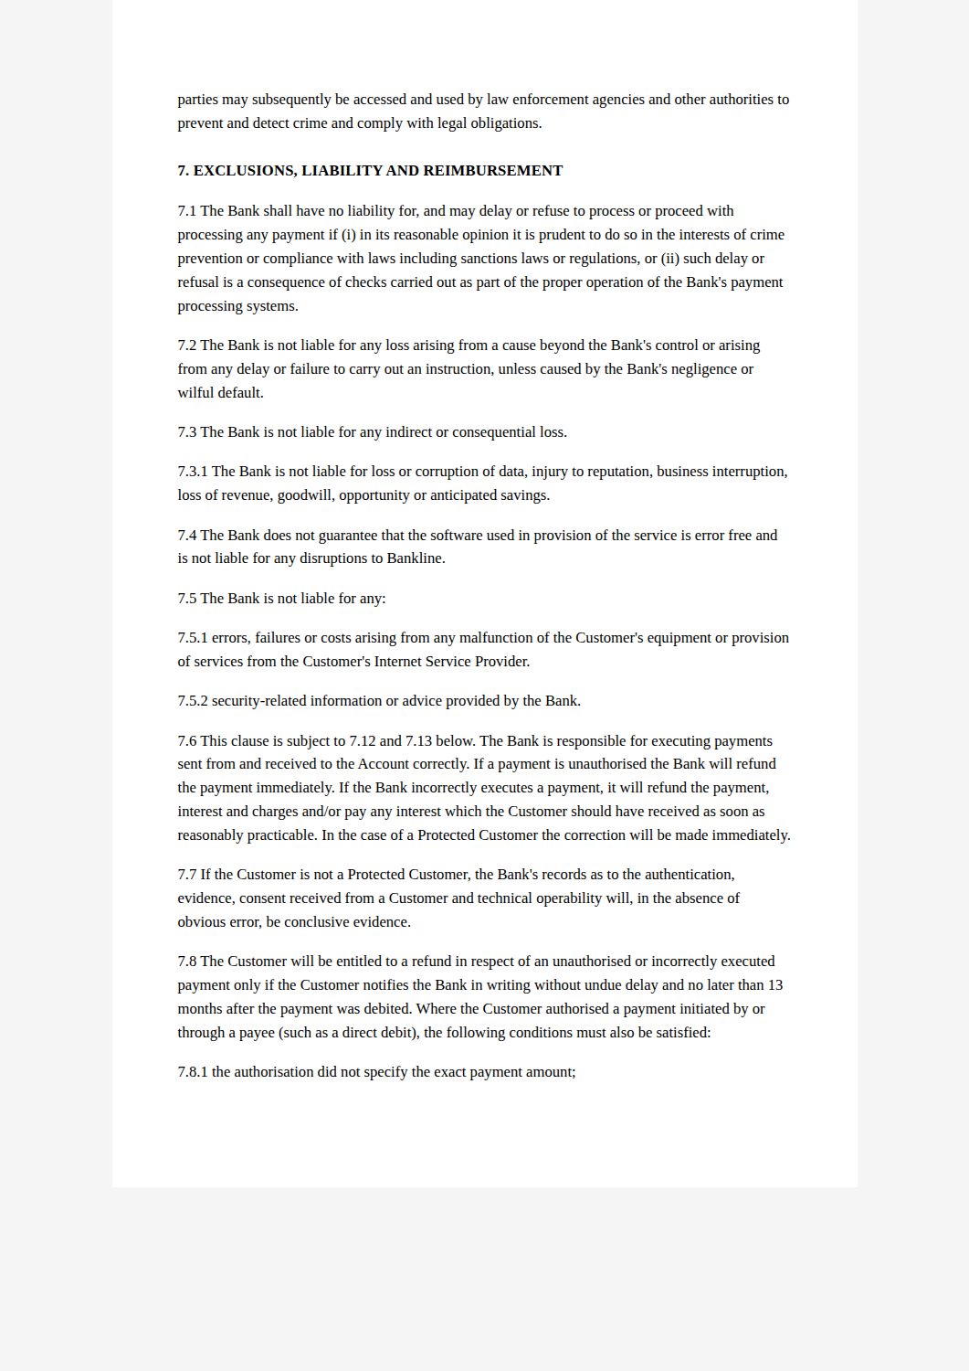parties may subsequently be accessed and used by law enforcement agencies and other authorities to prevent and detect crime and comply with legal obligations.
7. EXCLUSIONS, LIABILITY AND REIMBURSEMENT
7.1 The Bank shall have no liability for, and may delay or refuse to process or proceed with processing any payment if (i) in its reasonable opinion it is prudent to do so in the interests of crime prevention or compliance with laws including sanctions laws or regulations, or (ii) such delay or refusal is a consequence of checks carried out as part of the proper operation of the Bank's payment processing systems.
7.2 The Bank is not liable for any loss arising from a cause beyond the Bank's control or arising from any delay or failure to carry out an instruction, unless caused by the Bank's negligence or wilful default.
7.3 The Bank is not liable for any indirect or consequential loss.
7.3.1 The Bank is not liable for loss or corruption of data, injury to reputation, business interruption, loss of revenue, goodwill, opportunity or anticipated savings.
7.4 The Bank does not guarantee that the software used in provision of the service is error free and is not liable for any disruptions to Bankline.
7.5 The Bank is not liable for any:
7.5.1 errors, failures or costs arising from any malfunction of the Customer's equipment or provision of services from the Customer's Internet Service Provider.
7.5.2 security-related information or advice provided by the Bank.
7.6 This clause is subject to 7.12 and 7.13 below. The Bank is responsible for executing payments sent from and received to the Account correctly. If a payment is unauthorised the Bank will refund the payment immediately. If the Bank incorrectly executes a payment, it will refund the payment, interest and charges and/or pay any interest which the Customer should have received as soon as reasonably practicable. In the case of a Protected Customer the correction will be made immediately.
7.7 If the Customer is not a Protected Customer, the Bank's records as to the authentication, evidence, consent received from a Customer and technical operability will, in the absence of obvious error, be conclusive evidence.
7.8 The Customer will be entitled to a refund in respect of an unauthorised or incorrectly executed payment only if the Customer notifies the Bank in writing without undue delay and no later than 13 months after the payment was debited. Where the Customer authorised a payment initiated by or through a payee (such as a direct debit), the following conditions must also be satisfied:
7.8.1 the authorisation did not specify the exact payment amount;